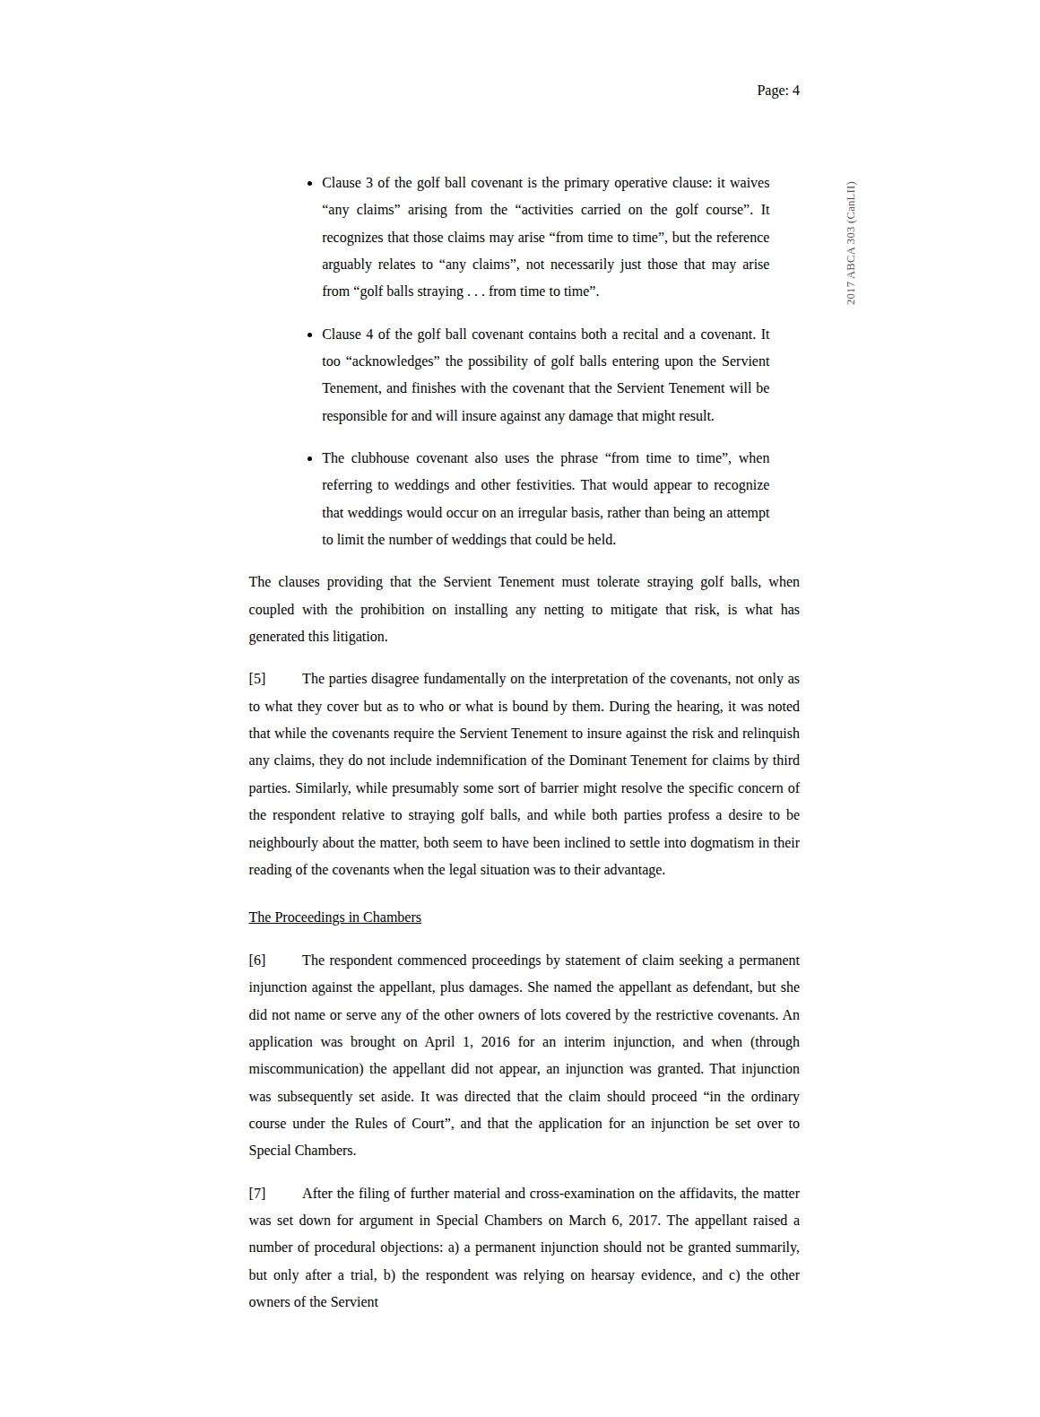Page: 4
2017 ABCA 303 (CanLII)
Clause 3 of the golf ball covenant is the primary operative clause: it waives “any claims” arising from the “activities carried on the golf course”. It recognizes that those claims may arise “from time to time”, but the reference arguably relates to “any claims”, not necessarily just those that may arise from “golf balls straying . . . from time to time”.
Clause 4 of the golf ball covenant contains both a recital and a covenant. It too “acknowledges” the possibility of golf balls entering upon the Servient Tenement, and finishes with the covenant that the Servient Tenement will be responsible for and will insure against any damage that might result.
The clubhouse covenant also uses the phrase “from time to time”, when referring to weddings and other festivities. That would appear to recognize that weddings would occur on an irregular basis, rather than being an attempt to limit the number of weddings that could be held.
The clauses providing that the Servient Tenement must tolerate straying golf balls, when coupled with the prohibition on installing any netting to mitigate that risk, is what has generated this litigation.
[5] The parties disagree fundamentally on the interpretation of the covenants, not only as to what they cover but as to who or what is bound by them. During the hearing, it was noted that while the covenants require the Servient Tenement to insure against the risk and relinquish any claims, they do not include indemnification of the Dominant Tenement for claims by third parties. Similarly, while presumably some sort of barrier might resolve the specific concern of the respondent relative to straying golf balls, and while both parties profess a desire to be neighbourly about the matter, both seem to have been inclined to settle into dogmatism in their reading of the covenants when the legal situation was to their advantage.
The Proceedings in Chambers
[6] The respondent commenced proceedings by statement of claim seeking a permanent injunction against the appellant, plus damages. She named the appellant as defendant, but she did not name or serve any of the other owners of lots covered by the restrictive covenants. An application was brought on April 1, 2016 for an interim injunction, and when (through miscommunication) the appellant did not appear, an injunction was granted. That injunction was subsequently set aside. It was directed that the claim should proceed “in the ordinary course under the Rules of Court”, and that the application for an injunction be set over to Special Chambers.
[7] After the filing of further material and cross-examination on the affidavits, the matter was set down for argument in Special Chambers on March 6, 2017. The appellant raised a number of procedural objections: a) a permanent injunction should not be granted summarily, but only after a trial, b) the respondent was relying on hearsay evidence, and c) the other owners of the Servient